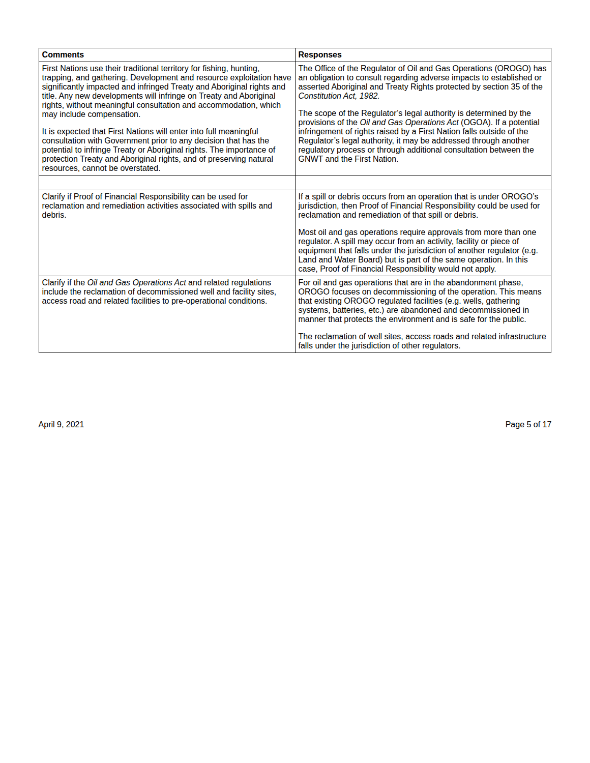| Comments | Responses |
| --- | --- |
| First Nations use their traditional territory for fishing, hunting, trapping, and gathering. Development and resource exploitation have significantly impacted and infringed Treaty and Aboriginal rights and title. Any new developments will infringe on Treaty and Aboriginal rights, without meaningful consultation and accommodation, which may include compensation. It is expected that First Nations will enter into full meaningful consultation with Government prior to any decision that has the potential to infringe Treaty or Aboriginal rights. The importance of protection Treaty and Aboriginal rights, and of preserving natural resources, cannot be overstated. | The Office of the Regulator of Oil and Gas Operations (OROGO) has an obligation to consult regarding adverse impacts to established or asserted Aboriginal and Treaty Rights protected by section 35 of the Constitution Act, 1982. The scope of the Regulator’s legal authority is determined by the provisions of the Oil and Gas Operations Act (OGOA). If a potential infringement of rights raised by a First Nation falls outside of the Regulator’s legal authority, it may be addressed through another regulatory process or through additional consultation between the GNWT and the First Nation. |
| Clarify if Proof of Financial Responsibility can be used for reclamation and remediation activities associated with spills and debris. | If a spill or debris occurs from an operation that is under OROGO’s jurisdiction, then Proof of Financial Responsibility could be used for reclamation and remediation of that spill or debris. Most oil and gas operations require approvals from more than one regulator. A spill may occur from an activity, facility or piece of equipment that falls under the jurisdiction of another regulator (e.g. Land and Water Board) but is part of the same operation. In this case, Proof of Financial Responsibility would not apply. |
| Clarify if the Oil and Gas Operations Act and related regulations include the reclamation of decommissioned well and facility sites, access road and related facilities to pre-operational conditions. | For oil and gas operations that are in the abandonment phase, OROGO focuses on decommissioning of the operation. This means that existing OROGO regulated facilities (e.g. wells, gathering systems, batteries, etc.) are abandoned and decommissioned in manner that protects the environment and is safe for the public. The reclamation of well sites, access roads and related infrastructure falls under the jurisdiction of other regulators. |
April 9, 2021 Page 5 of 17